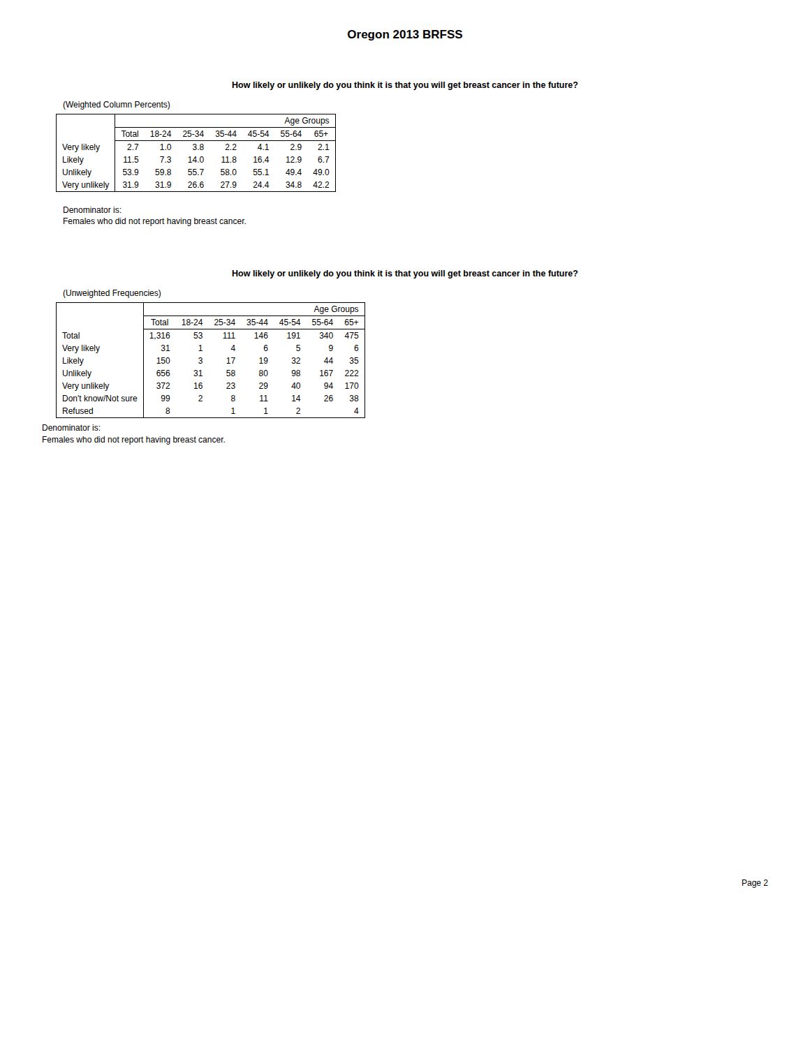Oregon 2013 BRFSS
How likely or unlikely do you think it is that you will get breast cancer in the future?
(Weighted Column Percents)
| | Age Groups |
| Total | 18-24 | 25-34 | 35-44 | 45-54 | 55-64 | 65+ |
| Very likely | 2.7 | 1.0 | 3.8 | 2.2 | 4.1 | 2.9 | 2.1 |
| Likely | 11.5 | 7.3 | 14.0 | 11.8 | 16.4 | 12.9 | 6.7 |
| Unlikely | 53.9 | 59.8 | 55.7 | 58.0 | 55.1 | 49.4 | 49.0 |
| Very unlikely | 31.9 | 31.9 | 26.6 | 27.9 | 24.4 | 34.8 | 42.2 |
Denominator is:
Females who did not report having breast cancer.
How likely or unlikely do you think it is that you will get breast cancer in the future?
(Unweighted Frequencies)
| | Age Groups |
| Total | 18-24 | 25-34 | 35-44 | 45-54 | 55-64 | 65+ |
| Total | 1,316 | 53 | 111 | 146 | 191 | 340 | 475 |
| Very likely | 31 | 1 | 4 | 6 | 5 | 9 | 6 |
| Likely | 150 | 3 | 17 | 19 | 32 | 44 | 35 |
| Unlikely | 656 | 31 | 58 | 80 | 98 | 167 | 222 |
| Very unlikely | 372 | 16 | 23 | 29 | 40 | 94 | 170 |
| Don't know/Not sure | 99 | 2 | 8 | 11 | 14 | 26 | 38 |
| Refused | 8 | | 1 | 1 | 2 | | 4 |
Denominator is:
Females who did not report having breast cancer.
Page 2